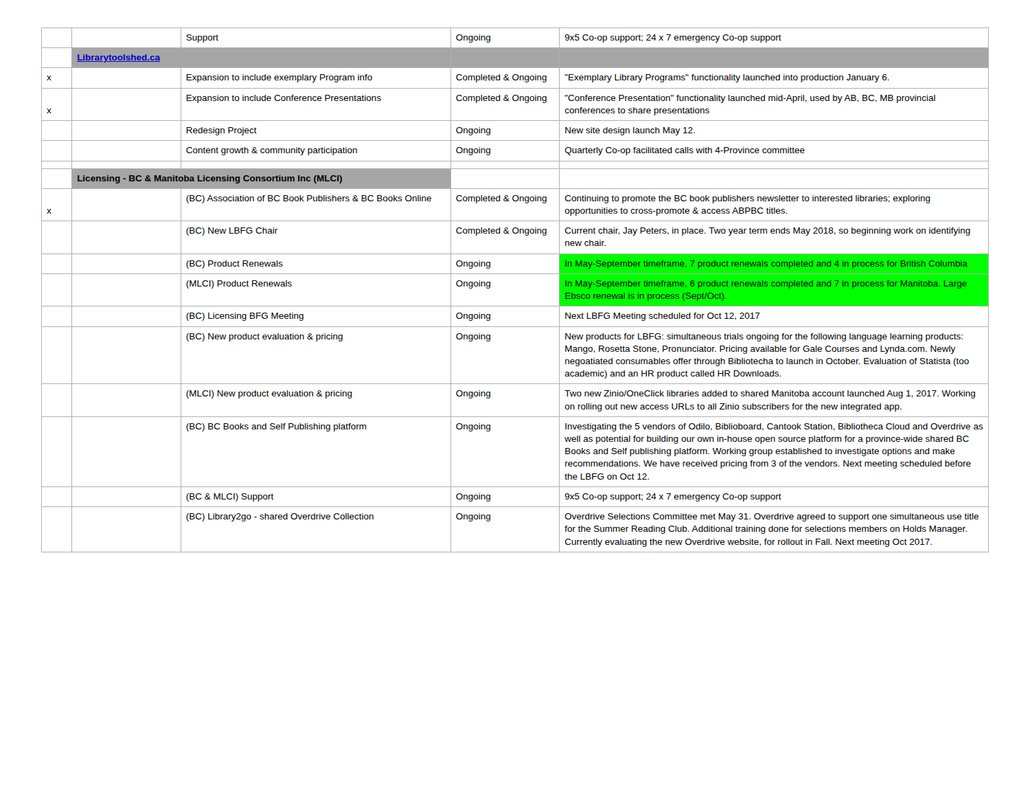| | | Support | Ongoing | 9x5 Co-op support; 24 x 7 emergency Co-op support |
| | Librarytoolshed.ca | | |
| x | | Expansion to include exemplary Program info | Completed & Ongoing | "Exemplary Library Programs" functionality launched into production January 6. |
| x | | Expansion to include Conference Presentations | Completed & Ongoing | "Conference Presentation" functionality launched mid-April, used by AB, BC, MB provincial conferences to share presentations |
| | | Redesign Project | Ongoing | New site design launch May 12. |
| | | Content growth & community participation | Ongoing | Quarterly Co-op facilitated calls with 4-Province committee |
| | Licensing - BC & Manitoba Licensing Consortium Inc (MLCI) | | |
| x | | (BC) Association of BC Book Publishers & BC Books Online | Completed & Ongoing | Continuing to promote the BC book publishers newsletter to interested libraries; exploring opportunities to cross-promote & access ABPBC titles. |
| | | (BC) New LBFG Chair | Completed & Ongoing | Current chair, Jay Peters, in place. Two year term ends May 2018, so beginning work on identifying new chair. |
| | | (BC) Product Renewals | Ongoing | In May-September timeframe, 7 product renewals completed and 4 in process for British Columbia |
| | | (MLCI) Product Renewals | Ongoing | In May-September timeframe, 6 product renewals completed and 7 in process for Manitoba. Large Ebsco renewal is in process (Sept/Oct). |
| | | (BC) Licensing BFG Meeting | Ongoing | Next LBFG Meeting scheduled for Oct 12, 2017 |
| | | (BC) New product evaluation & pricing | Ongoing | New products for LBFG: simultaneous trials ongoing for the following language learning products: Mango, Rosetta Stone, Pronunciator. Pricing available for Gale Courses and Lynda.com. Newly negoatiated consumables offer through Bibliotecha to launch in October. Evaluation of Statista (too academic) and an HR product called HR Downloads. |
| | | (MLCI) New product evaluation & pricing | Ongoing | Two new Zinio/OneClick libraries added to shared Manitoba account launched Aug 1, 2017. Working on rolling out new access URLs to all Zinio subscribers for the new integrated app. |
| | | (BC) BC Books and Self Publishing platform | Ongoing | Investigating the 5 vendors of Odilo, Biblioboard, Cantook Station, Bibliotheca Cloud and Overdrive as well as potential for building our own in-house open source platform for a province-wide shared BC Books and Self publishing platform. Working group established to investigate options and make recommendations. We have received pricing from 3 of the vendors. Next meeting scheduled before the LBFG on Oct 12. |
| | | (BC & MLCI) Support | Ongoing | 9x5 Co-op support; 24 x 7 emergency Co-op support |
| | | (BC) Library2go - shared Overdrive Collection | Ongoing | Overdrive Selections Committee met May 31. Overdrive agreed to support one simultaneous use title for the Summer Reading Club. Additional training done for selections members on Holds Manager. Currently evaluating the new Overdrive website, for rollout in Fall. Next meeting Oct 2017. |